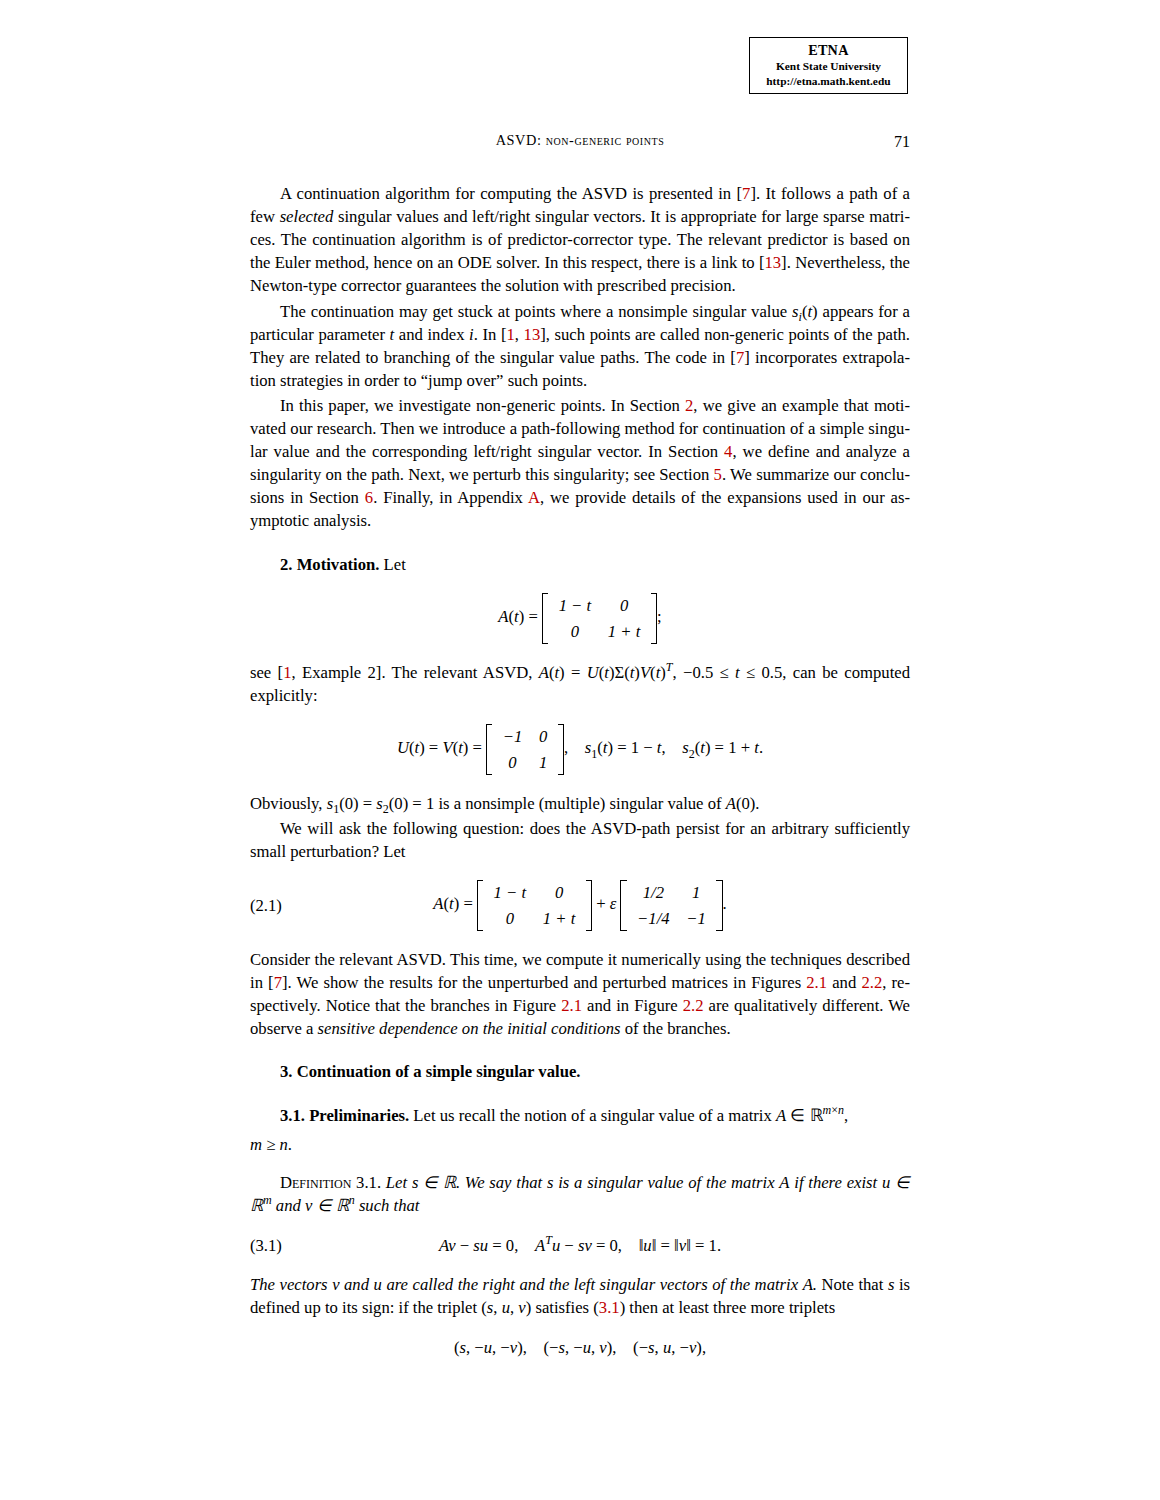ETNA
Kent State University
http://etna.math.kent.edu
ASVD: non-generic points 71
A continuation algorithm for computing the ASVD is presented in [7]. It follows a path of a few selected singular values and left/right singular vectors. It is appropriate for large sparse matrices. The continuation algorithm is of predictor-corrector type. The relevant predictor is based on the Euler method, hence on an ODE solver. In this respect, there is a link to [13]. Nevertheless, the Newton-type corrector guarantees the solution with prescribed precision.
The continuation may get stuck at points where a nonsimple singular value si(t) appears for a particular parameter t and index i. In [1, 13], such points are called non-generic points of the path. They are related to branching of the singular value paths. The code in [7] incorporates extrapolation strategies in order to “jump over” such points.
In this paper, we investigate non-generic points. In Section 2, we give an example that motivated our research. Then we introduce a path-following method for continuation of a simple singular value and the corresponding left/right singular vector. In Section 4, we define and analyze a singularity on the path. Next, we perturb this singularity; see Section 5. We summarize our conclusions in Section 6. Finally, in Appendix A, we provide details of the expansions used in our asymptotic analysis.
2. Motivation. Let
A(t) =
| 1 − t | 0 |
| 0 | 1 + t |
;
see [1, Example 2]. The relevant ASVD, A(t) = U(t)Σ(t)V(t)T, −0.5 ≤ t ≤ 0.5, can be computed explicitly:
U(t) = V(t) =
| −1 | 0 |
| 0 | 1 |
, s1(t) = 1 − t, s2(t) = 1 + t.
Obviously, s1(0) = s2(0) = 1 is a nonsimple (multiple) singular value of A(0).
We will ask the following question: does the ASVD-path persist for an arbitrary sufficiently small perturbation? Let
(2.1) A(t) =
| 1 − t | 0 |
| 0 | 1 + t |
+ ε
| 1/2 | 1 |
| −1/4 | −1 |
.
Consider the relevant ASVD. This time, we compute it numerically using the techniques described in [7]. We show the results for the unperturbed and perturbed matrices in Figures 2.1 and 2.2, respectively. Notice that the branches in Figure 2.1 and in Figure 2.2 are qualitatively different. We observe a sensitive dependence on the initial conditions of the branches.
3. Continuation of a simple singular value.
3.1. Preliminaries. Let us recall the notion of a singular value of a matrix A ∈ ℝm×n,
m ≥ n.
Definition 3.1. Let s ∈ ℝ. We say that s is a singular value of the matrix A if there exist u ∈ ℝm and v ∈ ℝn such that
(3.1) Av − su = 0, ATu − sv = 0, ‖u‖ = ‖v‖ = 1.
The vectors v and u are called the right and the left singular vectors of the matrix A. Note that s is defined up to its sign: if the triplet (s, u, v) satisfies (3.1) then at least three more triplets
(s, −u, −v), (−s, −u, v), (−s, u, −v),